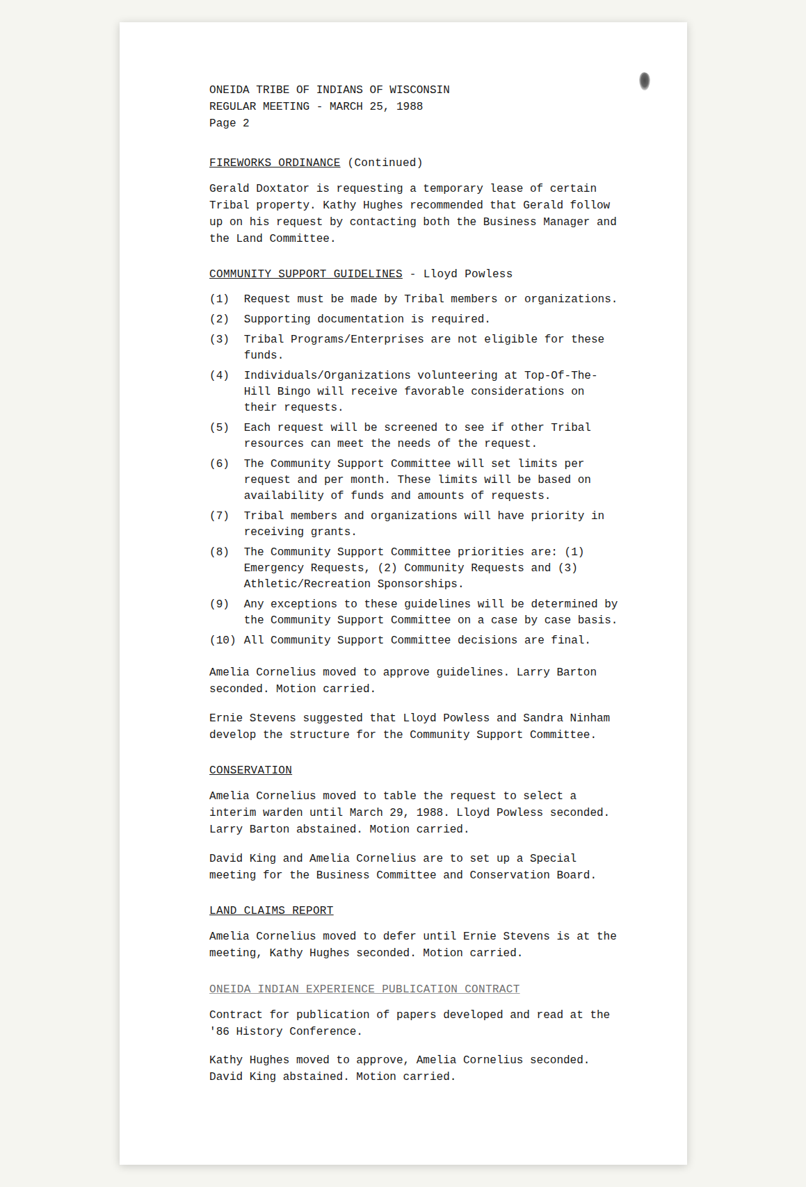ONEIDA TRIBE OF INDIANS OF WISCONSIN
REGULAR MEETING - MARCH 25, 1988
Page 2
FIREWORKS ORDINANCE (Continued)
Gerald Doxtator is requesting a temporary lease of certain Tribal property. Kathy Hughes recommended that Gerald follow up on his request by contacting both the Business Manager and the Land Committee.
COMMUNITY SUPPORT GUIDELINES - Lloyd Powless
(1) Request must be made by Tribal members or organizations.
(2) Supporting documentation is required.
(3) Tribal Programs/Enterprises are not eligible for these funds.
(4) Individuals/Organizations volunteering at Top-Of-The-Hill Bingo will receive favorable considerations on their requests.
(5) Each request will be screened to see if other Tribal resources can meet the needs of the request.
(6) The Community Support Committee will set limits per request and per month. These limits will be based on availability of funds and amounts of requests.
(7) Tribal members and organizations will have priority in receiving grants.
(8) The Community Support Committee priorities are: (1) Emergency Requests, (2) Community Requests and (3) Athletic/Recreation Sponsorships.
(9) Any exceptions to these guidelines will be determined by the Community Support Committee on a case by case basis.
(10) All Community Support Committee decisions are final.
Amelia Cornelius moved to approve guidelines. Larry Barton seconded. Motion carried.
Ernie Stevens suggested that Lloyd Powless and Sandra Ninham develop the structure for the Community Support Committee.
CONSERVATION
Amelia Cornelius moved to table the request to select a interim warden until March 29, 1988. Lloyd Powless seconded. Larry Barton abstained. Motion carried.
David King and Amelia Cornelius are to set up a Special meeting for the Business Committee and Conservation Board.
LAND CLAIMS REPORT
Amelia Cornelius moved to defer until Ernie Stevens is at the meeting, Kathy Hughes seconded. Motion carried.
ONEIDA INDIAN EXPERIENCE PUBLICATION CONTRACT
Contract for publication of papers developed and read at the '86 History Conference.
Kathy Hughes moved to approve, Amelia Cornelius seconded. David King abstained. Motion carried.